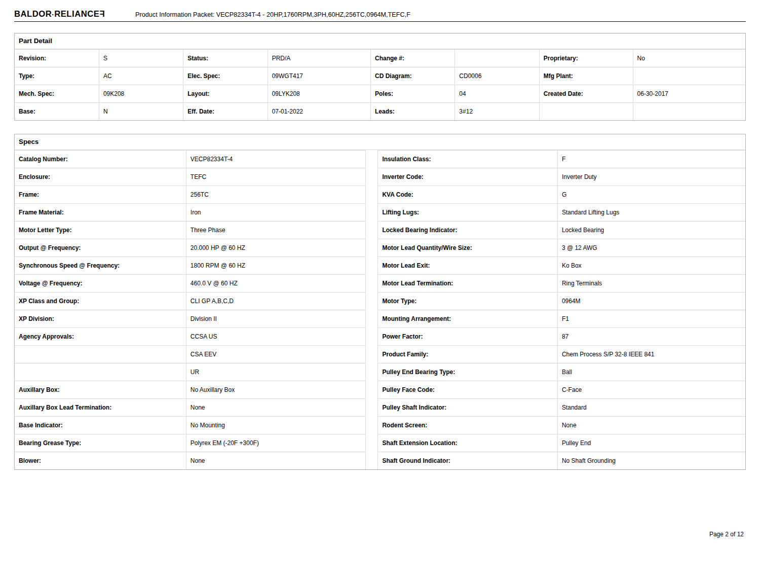BALDOR·RELIANCEF
Product Information Packet: VECP82334T-4 - 20HP,1760RPM,3PH,60HZ,256TC,0964M,TEFC,F
Part Detail
| Revision: | S | Status: | PRD/A | Change #: | | Proprietary: | No |
| Type: | AC | Elec. Spec: | 09WGT417 | CD Diagram: | CD0006 | Mfg Plant: | |
| Mech. Spec: | 09K208 | Layout: | 09LYK208 | Poles: | 04 | Created Date: | 06-30-2017 |
| Base: | N | Eff. Date: | 07-01-2022 | Leads: | 3#12 | | |
Specs
| Catalog Number: | VECP82334T-4 | | Insulation Class: | F |
| Enclosure: | TEFC | | Inverter Code: | Inverter Duty |
| Frame: | 256TC | | KVA Code: | G |
| Frame Material: | Iron | | Lifting Lugs: | Standard Lifting Lugs |
| Motor Letter Type: | Three Phase | | Locked Bearing Indicator: | Locked Bearing |
| Output @ Frequency: | 20.000 HP @ 60 HZ | | Motor Lead Quantity/Wire Size: | 3 @ 12 AWG |
| Synchronous Speed @ Frequency: | 1800 RPM @ 60 HZ | | Motor Lead Exit: | Ko Box |
| Voltage @ Frequency: | 460.0 V @ 60 HZ | | Motor Lead Termination: | Ring Terminals |
| XP Class and Group: | CLI GP A,B,C,D | | Motor Type: | 0964M |
| XP Division: | Division II | | Mounting Arrangement: | F1 |
| Agency Approvals: | CCSA US | | Power Factor: | 87 |
| | CSA EEV | | Product Family: | Chem Process S/P 32-8 IEEE 841 |
| | UR | | Pulley End Bearing Type: | Ball |
| Auxillary Box: | No Auxillary Box | | Pulley Face Code: | C-Face |
| Auxillary Box Lead Termination: | None | | Pulley Shaft Indicator: | Standard |
| Base Indicator: | No Mounting | | Rodent Screen: | None |
| Bearing Grease Type: | Polyrex EM (-20F +300F) | | Shaft Extension Location: | Pulley End |
| Blower: | None | | Shaft Ground Indicator: | No Shaft Grounding |
Page 2 of 12